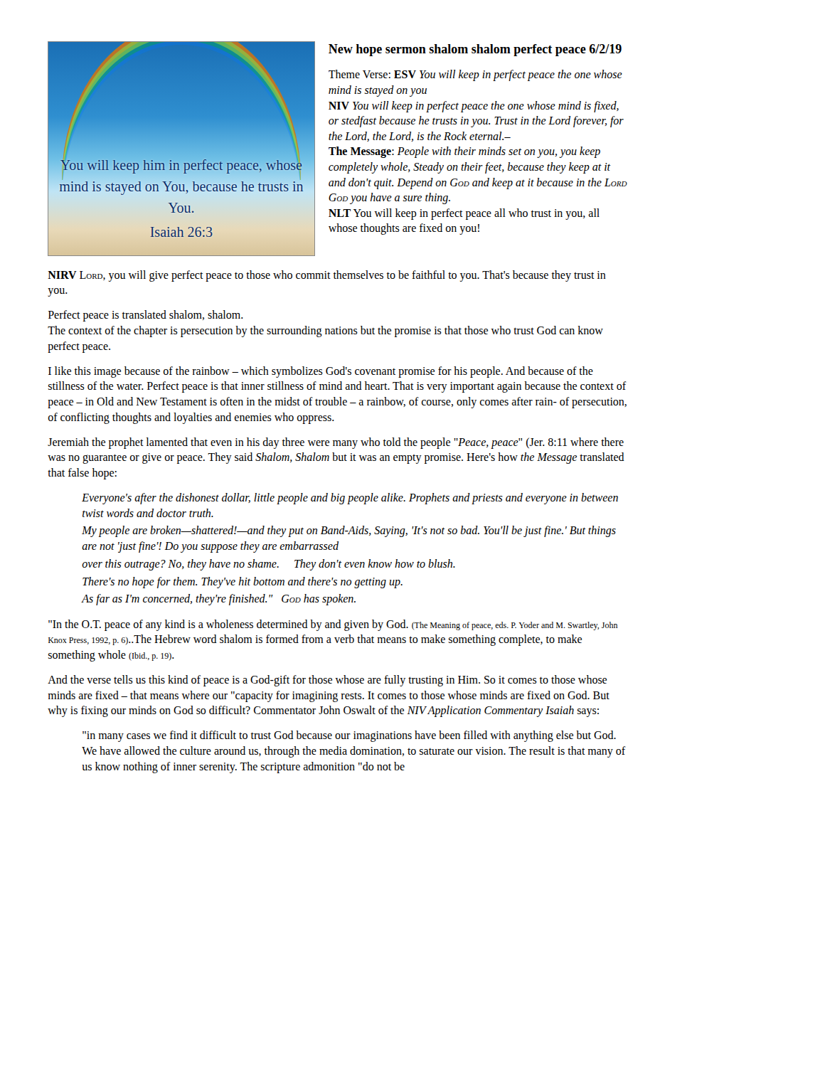You will keep him in perfect peace, whose mind is stayed on You, because he trusts in You. Isaiah 26:3
New hope sermon shalom shalom perfect peace 6/2/19
Theme Verse: ESV You will keep in perfect peace the one whose mind is stayed on you
NIV You will keep in perfect peace the one whose mind is fixed, or stedfast because he trusts in you. Trust in the Lord forever, for the Lord, the Lord, is the Rock eternal.–
The Message: People with their minds set on you, you keep completely whole, Steady on their feet, because they keep at it and don't quit. Depend on God and keep at it because in the Lord God you have a sure thing.
NLT You will keep in perfect peace all who trust in you, all whose thoughts are fixed on you!
NIRV Lord, you will give perfect peace to those who commit themselves to be faithful to you. That's because they trust in you.
Perfect peace is translated shalom, shalom.
The context of the chapter is persecution by the surrounding nations but the promise is that those who trust God can know perfect peace.
I like this image because of the rainbow – which symbolizes God's covenant promise for his people. And because of the stillness of the water. Perfect peace is that inner stillness of mind and heart. That is very important again because the context of peace – in Old and New Testament is often in the midst of trouble – a rainbow, of course, only comes after rain- of persecution, of conflicting thoughts and loyalties and enemies who oppress.
Jeremiah the prophet lamented that even in his day three were many who told the people "Peace, peace" (Jer. 8:11 where there was no guarantee or give or peace. They said Shalom, Shalom but it was an empty promise. Here's how the Message translated that false hope:
Everyone's after the dishonest dollar, little people and big people alike. Prophets and priests and everyone in between twist words and doctor truth.
My people are broken—shattered!—and they put on Band-Aids, Saying, 'It's not so bad. You'll be just fine.' But things are not 'just fine'! Do you suppose they are embarrassed
over this outrage? No, they have no shame. They don't even know how to blush.
There's no hope for them. They've hit bottom and there's no getting up.
As far as I'm concerned, they're finished." God has spoken.
"In the O.T. peace of any kind is a wholeness determined by and given by God. (The Meaning of peace, eds. P. Yoder and M. Swartley, John Knox Press, 1992, p. 6)..The Hebrew word shalom is formed from a verb that means to make something complete, to make something whole (Ibid., p. 19).
And the verse tells us this kind of peace is a God-gift for those whose are fully trusting in Him. So it comes to those whose minds are fixed – that means where our "capacity for imagining rests. It comes to those whose minds are fixed on God. But why is fixing our minds on God so difficult? Commentator John Oswalt of the NIV Application Commentary Isaiah says:
"in many cases we find it difficult to trust God because our imaginations have been filled with anything else but God. We have allowed the culture around us, through the media domination, to saturate our vision. The result is that many of us know nothing of inner serenity. The scripture admonition "do not be